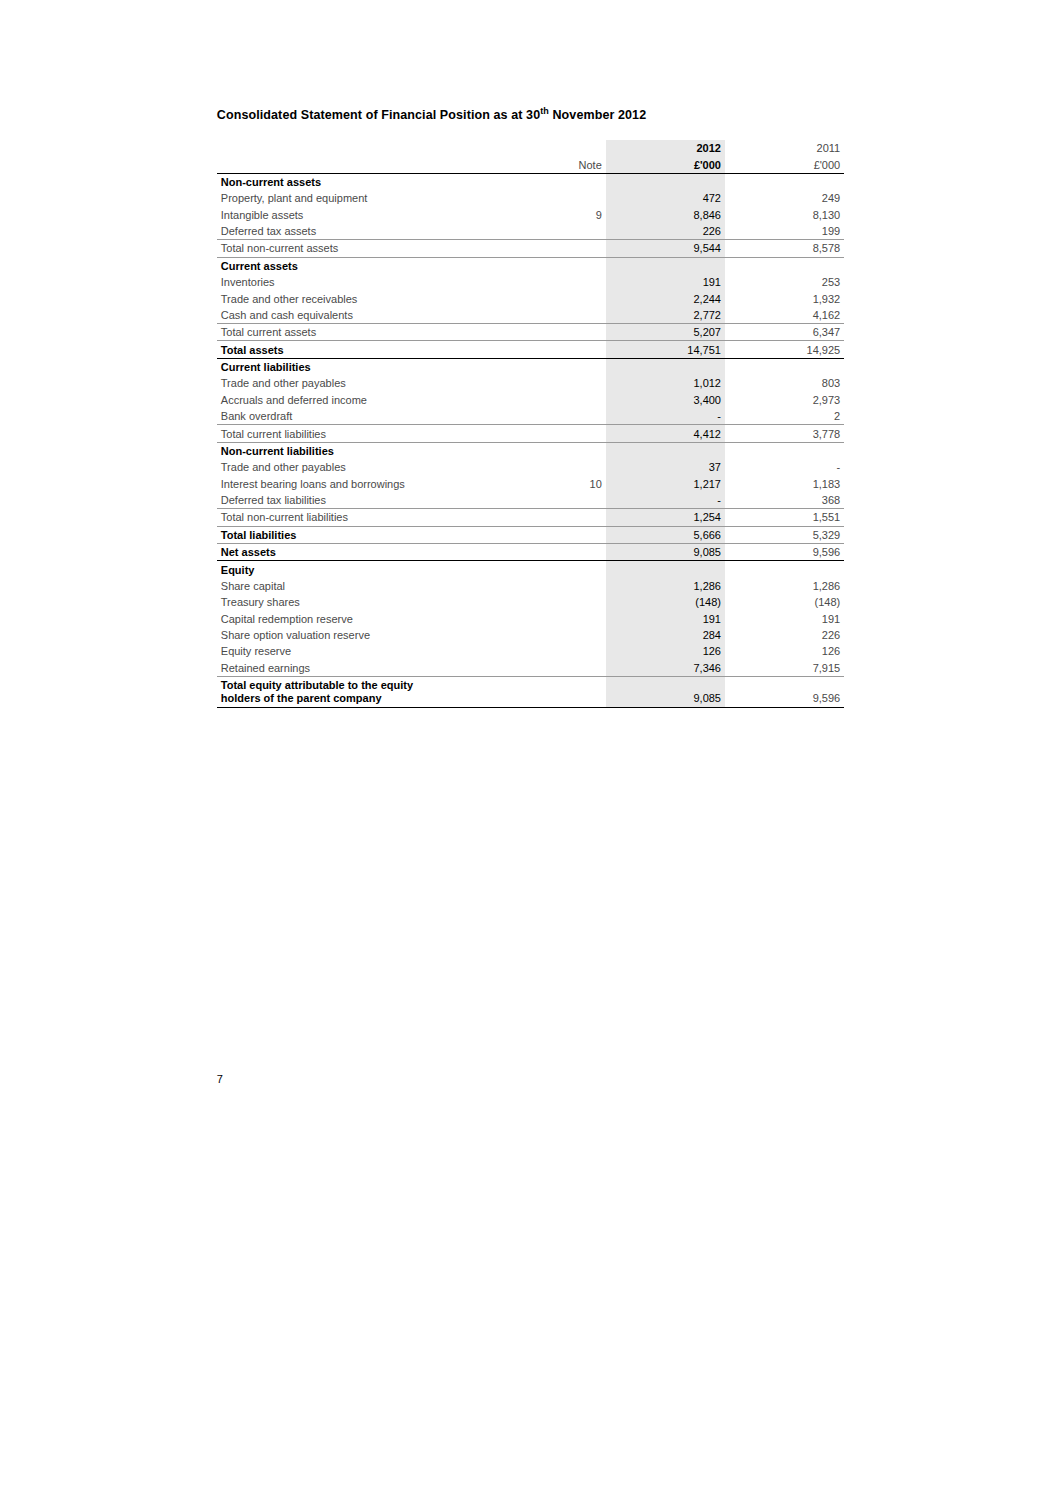Consolidated Statement of Financial Position as at 30th November 2012
| | | 2012 | 2011 |
| | Note | £'000 | £'000 |
| Non-current assets | | | |
| Property, plant and equipment | | 472 | 249 |
| Intangible assets | 9 | 8,846 | 8,130 |
| Deferred tax assets | | 226 | 199 |
| Total non-current assets | | 9,544 | 8,578 |
| Current assets | | | |
| Inventories | | 191 | 253 |
| Trade and other receivables | | 2,244 | 1,932 |
| Cash and cash equivalents | | 2,772 | 4,162 |
| Total current assets | | 5,207 | 6,347 |
| Total assets | | 14,751 | 14,925 |
| Current liabilities | | | |
| Trade and other payables | | 1,012 | 803 |
| Accruals and deferred income | | 3,400 | 2,973 |
| Bank overdraft | | - | 2 |
| Total current liabilities | | 4,412 | 3,778 |
| Non-current liabilities | | | |
| Trade and other payables | | 37 | - |
| Interest bearing loans and borrowings | 10 | 1,217 | 1,183 |
| Deferred tax liabilities | | - | 368 |
| Total non-current liabilities | | 1,254 | 1,551 |
| Total liabilities | | 5,666 | 5,329 |
| Net assets | | 9,085 | 9,596 |
| Equity | | | |
| Share capital | | 1,286 | 1,286 |
| Treasury shares | | (148) | (148) |
| Capital redemption reserve | | 191 | 191 |
| Share option valuation reserve | | 284 | 226 |
| Equity reserve | | 126 | 126 |
| Retained earnings | | 7,346 | 7,915 |
| Total equity attributable to the equity holders of the parent company | | 9,085 | 9,596 |
7